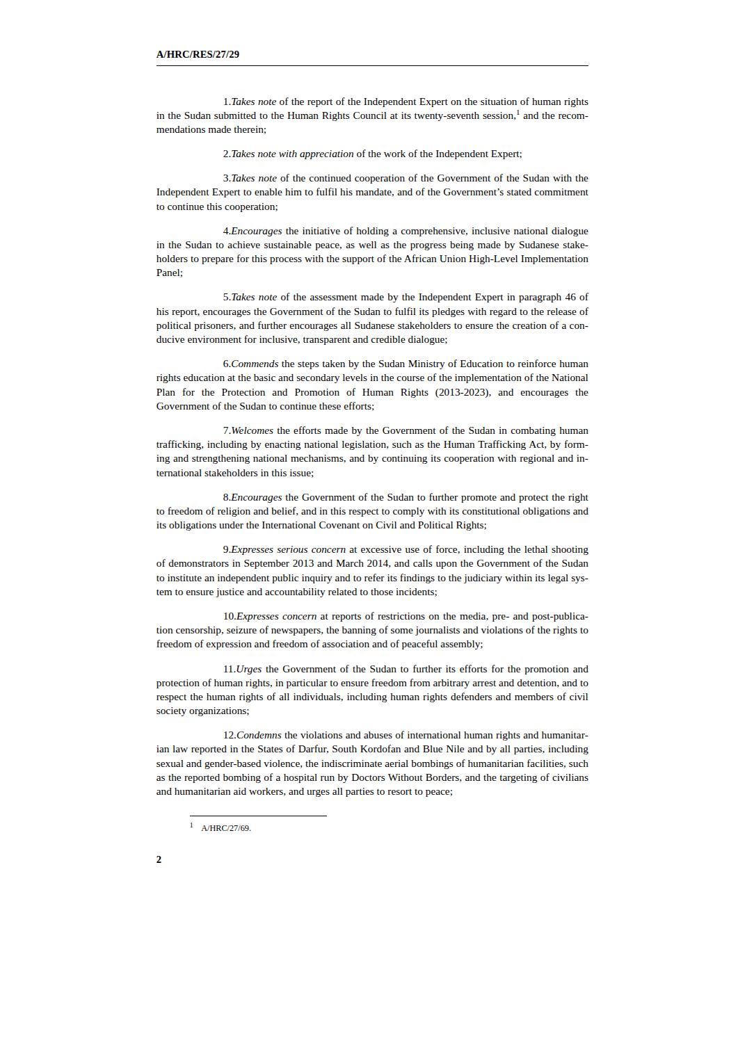A/HRC/RES/27/29
1. Takes note of the report of the Independent Expert on the situation of human rights in the Sudan submitted to the Human Rights Council at its twenty-seventh session,1 and the recommendations made therein;
2. Takes note with appreciation of the work of the Independent Expert;
3. Takes note of the continued cooperation of the Government of the Sudan with the Independent Expert to enable him to fulfil his mandate, and of the Government’s stated commitment to continue this cooperation;
4. Encourages the initiative of holding a comprehensive, inclusive national dialogue in the Sudan to achieve sustainable peace, as well as the progress being made by Sudanese stakeholders to prepare for this process with the support of the African Union High-Level Implementation Panel;
5. Takes note of the assessment made by the Independent Expert in paragraph 46 of his report, encourages the Government of the Sudan to fulfil its pledges with regard to the release of political prisoners, and further encourages all Sudanese stakeholders to ensure the creation of a conducive environment for inclusive, transparent and credible dialogue;
6. Commends the steps taken by the Sudan Ministry of Education to reinforce human rights education at the basic and secondary levels in the course of the implementation of the National Plan for the Protection and Promotion of Human Rights (2013-2023), and encourages the Government of the Sudan to continue these efforts;
7. Welcomes the efforts made by the Government of the Sudan in combating human trafficking, including by enacting national legislation, such as the Human Trafficking Act, by forming and strengthening national mechanisms, and by continuing its cooperation with regional and international stakeholders in this issue;
8. Encourages the Government of the Sudan to further promote and protect the right to freedom of religion and belief, and in this respect to comply with its constitutional obligations and its obligations under the International Covenant on Civil and Political Rights;
9. Expresses serious concern at excessive use of force, including the lethal shooting of demonstrators in September 2013 and March 2014, and calls upon the Government of the Sudan to institute an independent public inquiry and to refer its findings to the judiciary within its legal system to ensure justice and accountability related to those incidents;
10. Expresses concern at reports of restrictions on the media, pre- and post-publication censorship, seizure of newspapers, the banning of some journalists and violations of the rights to freedom of expression and freedom of association and of peaceful assembly;
11. Urges the Government of the Sudan to further its efforts for the promotion and protection of human rights, in particular to ensure freedom from arbitrary arrest and detention, and to respect the human rights of all individuals, including human rights defenders and members of civil society organizations;
12. Condemns the violations and abuses of international human rights and humanitarian law reported in the States of Darfur, South Kordofan and Blue Nile and by all parties, including sexual and gender-based violence, the indiscriminate aerial bombings of humanitarian facilities, such as the reported bombing of a hospital run by Doctors Without Borders, and the targeting of civilians and humanitarian aid workers, and urges all parties to resort to peace;
1 A/HRC/27/69.
2